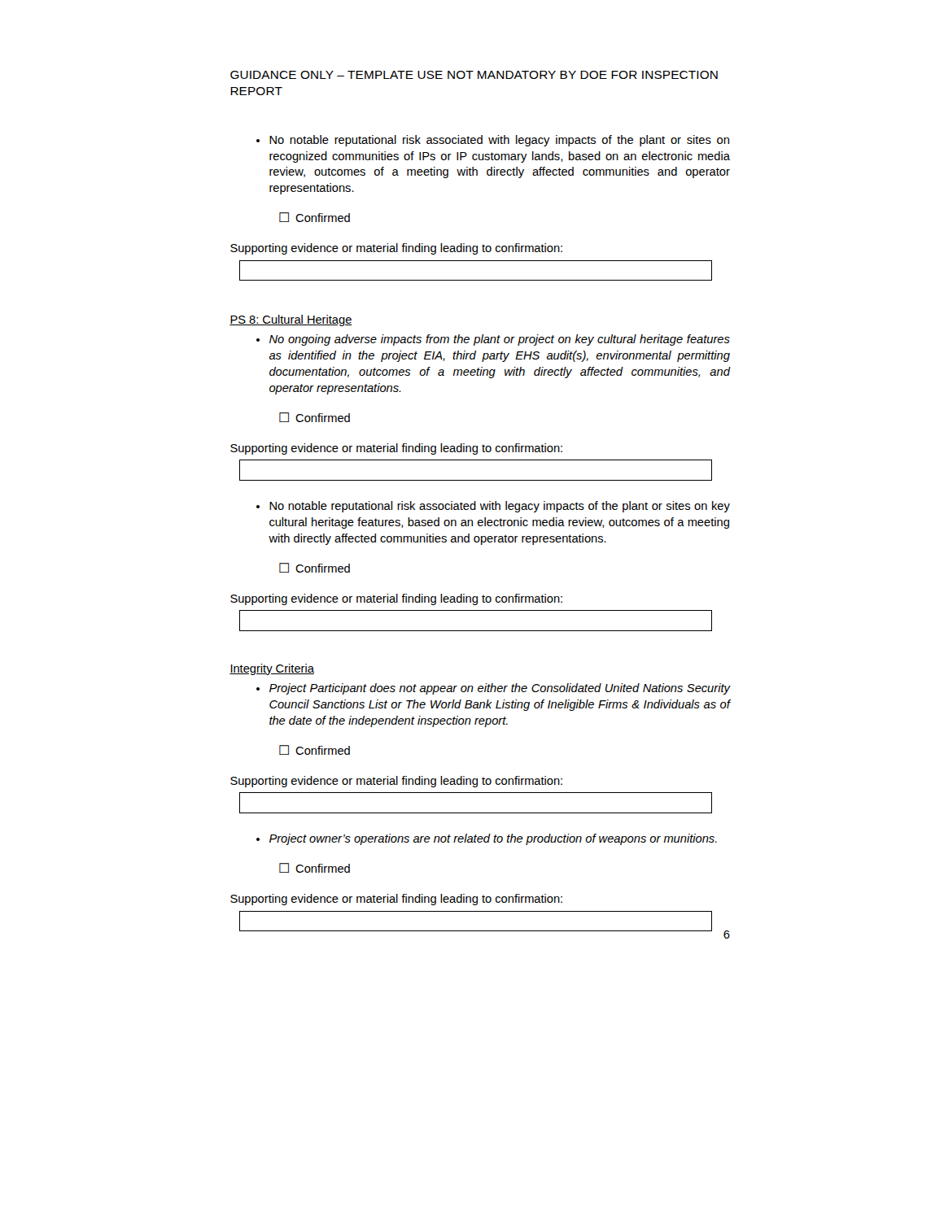GUIDANCE ONLY – TEMPLATE USE NOT MANDATORY BY DOE FOR INSPECTION REPORT
No notable reputational risk associated with legacy impacts of the plant or sites on recognized communities of IPs or IP customary lands, based on an electronic media review, outcomes of a meeting with directly affected communities and operator representations.
☐Confirmed
Supporting evidence or material finding leading to confirmation:
PS 8: Cultural Heritage
No ongoing adverse impacts from the plant or project on key cultural heritage features as identified in the project EIA, third party EHS audit(s), environmental permitting documentation, outcomes of a meeting with directly affected communities, and operator representations.
☐Confirmed
Supporting evidence or material finding leading to confirmation:
No notable reputational risk associated with legacy impacts of the plant or sites on key cultural heritage features, based on an electronic media review, outcomes of a meeting with directly affected communities and operator representations.
☐Confirmed
Supporting evidence or material finding leading to confirmation:
Integrity Criteria
Project Participant does not appear on either the Consolidated United Nations Security Council Sanctions List or The World Bank Listing of Ineligible Firms & Individuals as of the date of the independent inspection report.
☐Confirmed
Supporting evidence or material finding leading to confirmation:
Project owner’s operations are not related to the production of weapons or munitions.
☐Confirmed
Supporting evidence or material finding leading to confirmation:
6